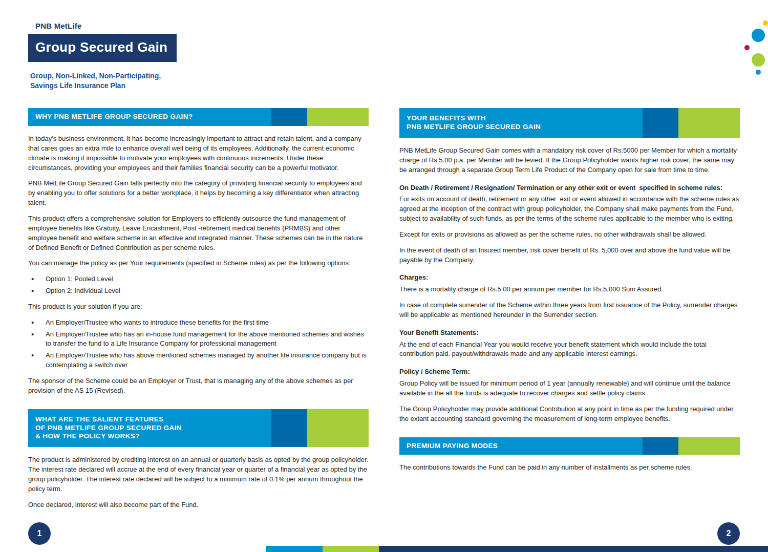PNB MetLife
Group Secured Gain
Group, Non-Linked, Non-Participating,
Savings Life Insurance Plan
WHY PNB METLIFE GROUP SECURED GAIN?
In today's business environment, it has become increasingly important to attract and retain talent, and a company that cares goes an extra mile to enhance overall well being of its employees. Additionally, the current economic climate is making it impossible to motivate your employees with continuous increments. Under these circumstances, providing your employees and their families financial security can be a powerful motivator.
PNB MetLife Group Secured Gain falls perfectly into the category of providing financial security to employees and by enabling you to offer solutions for a better workplace, it helps by becoming a key differentiator when attracting talent.
This product offers a comprehensive solution for Employers to efficiently outsource the fund management of employee benefits like Gratuity, Leave Encashment, Post -retirement medical benefits (PRMBS) and other employee benefit and welfare scheme in an effective and integrated manner. These schemes can be in the nature of Defined Benefit or Defined Contribution as per scheme rules.
You can manage the policy as per Your requirements (specified in Scheme rules) as per the following options:
Option 1: Pooled Level
Option 2: Individual Level
This product is your solution if you are:
An Employer/Trustee who wants to introduce these benefits for the first time
An Employer/Trustee who has an in-house fund management for the above mentioned schemes and wishes to transfer the fund to a Life Insurance Company for professional management
An Employer/Trustee who has above mentioned schemes managed by another life insurance company but is contemplating a switch over
The sponsor of the Scheme could be an Employer or Trust, that is managing any of the above schemes as per provision of the AS 15 (Revised).
WHAT ARE THE SALIENT FEATURES
OF PNB METLIFE GROUP SECURED GAIN
& HOW THE POLICY WORKS?
The product is administered by crediting interest on an annual or quarterly basis as opted by the group policyholder. The interest rate declared will accrue at the end of every financial year or quarter of a financial year as opted by the group policyholder. The interest rate declared will be subject to a minimum rate of 0.1% per annum throughout the policy term.
Once declared, interest will also become part of the Fund.
YOUR BENEFITS WITH
PNB METLIFE GROUP SECURED GAIN
PNB MetLife Group Secured Gain comes with a mandatory risk cover of Rs.5000 per Member for which a mortality charge of Rs.5.00 p.a. per Member will be levied. If the Group Policyholder wants higher risk cover, the same may be arranged through a separate Group Term Life Product of the Company open for sale from time to time.
On Death / Retirement / Resignation/ Termination or any other exit or event specified in scheme rules:
For exits on account of death, retirement or any other exit or event allowed in accordance with the scheme rules as agreed at the inception of the contract with group policyholder, the Company shall make payments from the Fund, subject to availability of such funds, as per the terms of the scheme rules applicable to the member who is exiting.
Except for exits or provisions as allowed as per the scheme rules, no other withdrawals shall be allowed.
In the event of death of an Insured member, risk cover benefit of Rs. 5,000 over and above the fund value will be payable by the Company.
Charges:
There is a mortality charge of Rs.5.00 per annum per member for Rs.5,000 Sum Assured.
In case of complete surrender of the Scheme within three years from first issuance of the Policy, surrender charges will be applicable as mentioned hereunder in the Surrender section.
Your Benefit Statements:
At the end of each Financial Year you would receive your benefit statement which would include the total contribution paid, payout/withdrawals made and any applicable interest earnings.
Policy / Scheme Term:
Group Policy will be issued for minimum period of 1 year (annually renewable) and will continue until the balance available in the all the funds is adequate to recover charges and settle policy claims.
The Group Policyholder may provide additional Contribution at any point in time as per the funding required under the extant accounting standard governing the measurement of long-term employee benefits.
PREMIUM PAYING MODES
The contributions towards the Fund can be paid in any number of installments as per scheme rules.
1
2